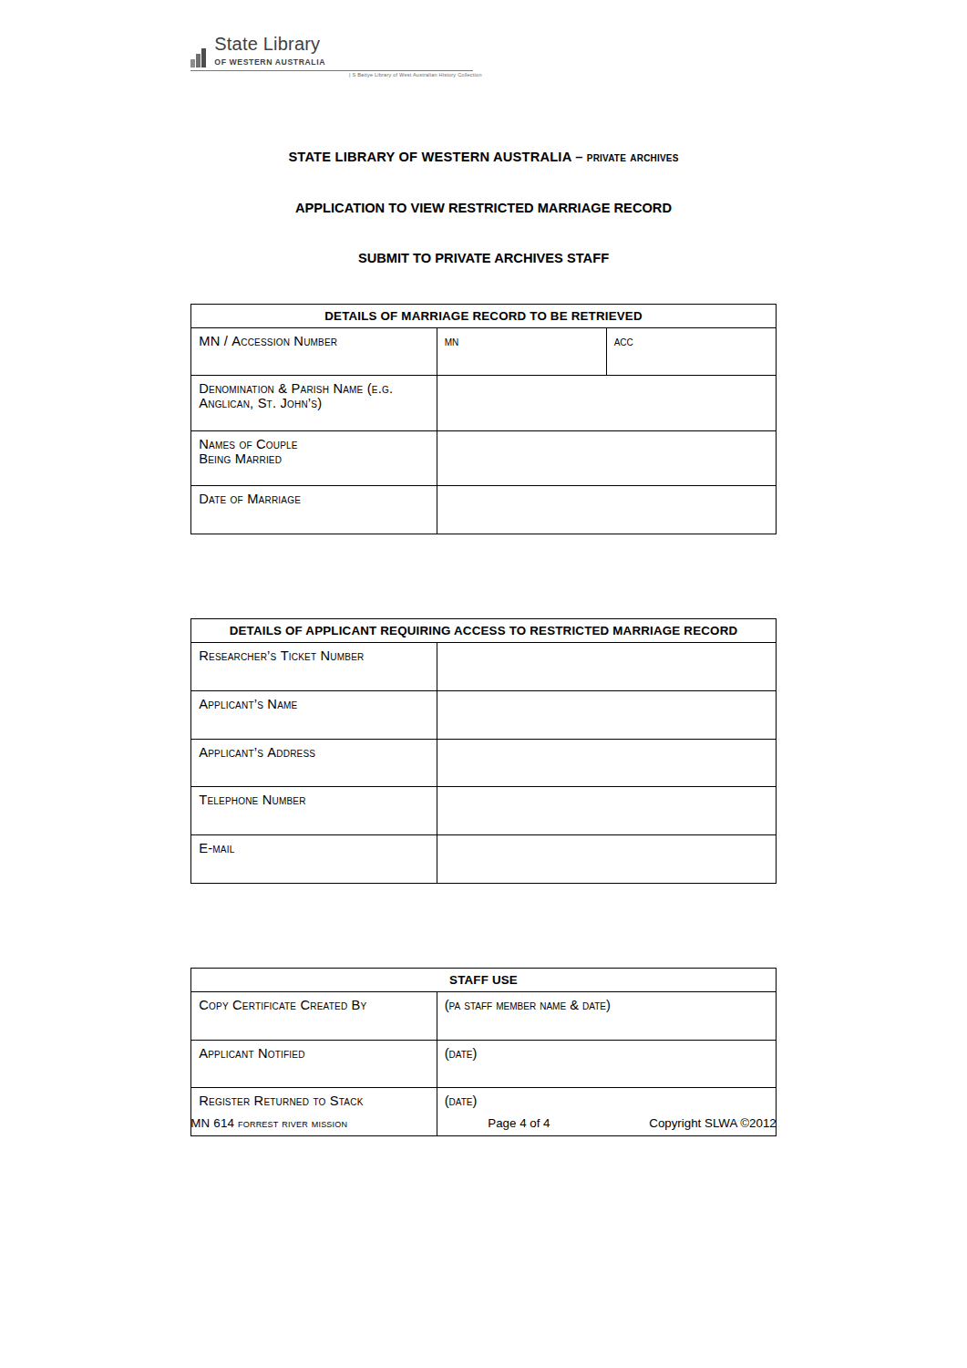State Library
OF WESTERN AUSTRALIA
| S Battye Library of West Australian History Collection
STATE LIBRARY OF WESTERN AUSTRALIA – Private Archives
APPLICATION TO VIEW RESTRICTED MARRIAGE RECORD
SUBMIT TO PRIVATE ARCHIVES STAFF
| DETAILS OF MARRIAGE RECORD TO BE RETRIEVED |
| --- |
| MN / A ccession N umber | MN | ACC |
| D enomination & P arish N ame (e.g. A nglican, S t. J ohn’s) | |
| N ames of C ouple B eing M arried | |
| D ate of M arriage | |
| DETAILS OF APPLICANT REQUIRING ACCESS TO RESTRICTED MARRIAGE RECORD |
| --- |
| R esearcher’s T icket N umber | |
| A pplicant’s N ame | |
| A pplicant’s A ddress | |
| T elephone N umber | |
| E -mail | |
| STAFF USE |
| --- |
| C opy C ertificate C reated B y | ( PA staff member name & date) |
| A pplicant N otified | (date) |
| R egister R eturned to S tack | (date) |
MN 614 Forrest River Mission
Page 4 of 4
Copyright SLWA ©2012